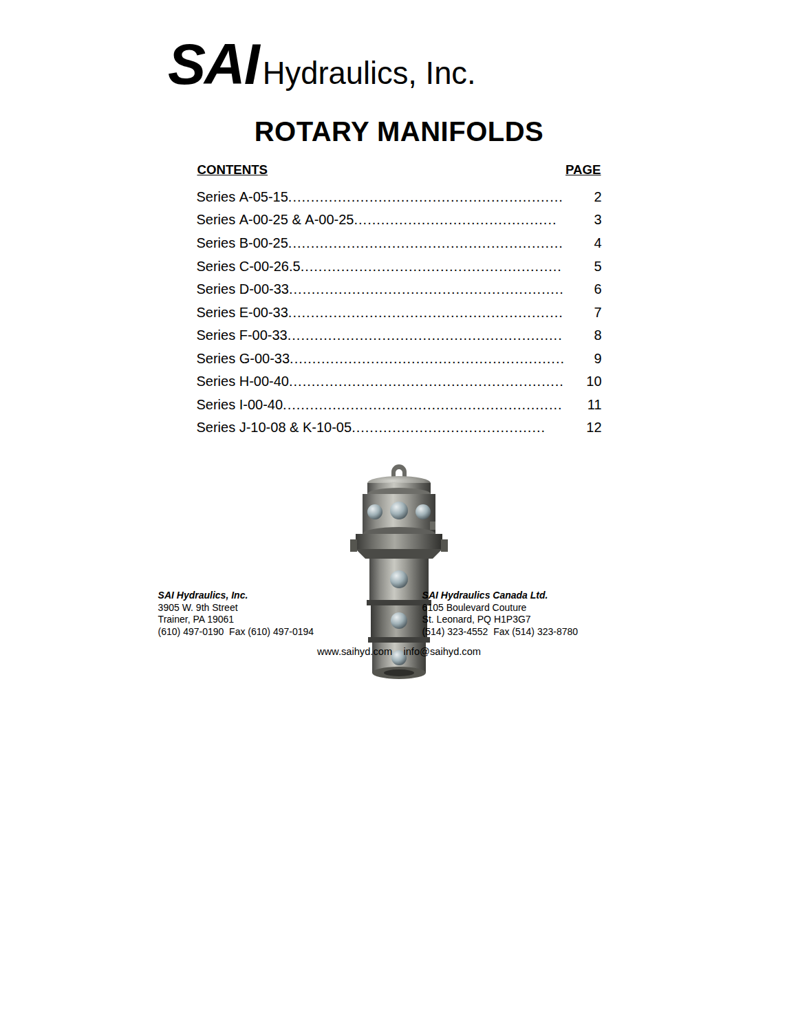SAI Hydraulics, Inc.
ROTARY MANIFOLDS
| CONTENTS | PAGE |
| --- | --- |
| Series A-05-15 ............................................................. | 2 |
| Series A-00-25 & A-00-25 ............................................. | 3 |
| Series B-00-25 ............................................................. | 4 |
| Series C-00-26.5 .......................................................... | 5 |
| Series D-00-33 ............................................................. | 6 |
| Series E-00-33 ............................................................. | 7 |
| Series F-00-33 ............................................................. | 8 |
| Series G-00-33 ............................................................. | 9 |
| Series H-00-40 ............................................................. | 10 |
| Series I-00-40 .............................................................. | 11 |
| Series J-10-08 & K-10-05 ........................................... | 12 |
SAI Hydraulics, Inc.
3905 W. 9th Street
Trainer, PA 19061
(610) 497-0190 Fax (610) 497-0194
SAI Hydraulics Canada Ltd.
6105 Boulevard Couture
St. Leonard, PQ H1P3G7
(514) 323-4552 Fax (514) 323-8780
www.saihyd.com info@saihyd.com